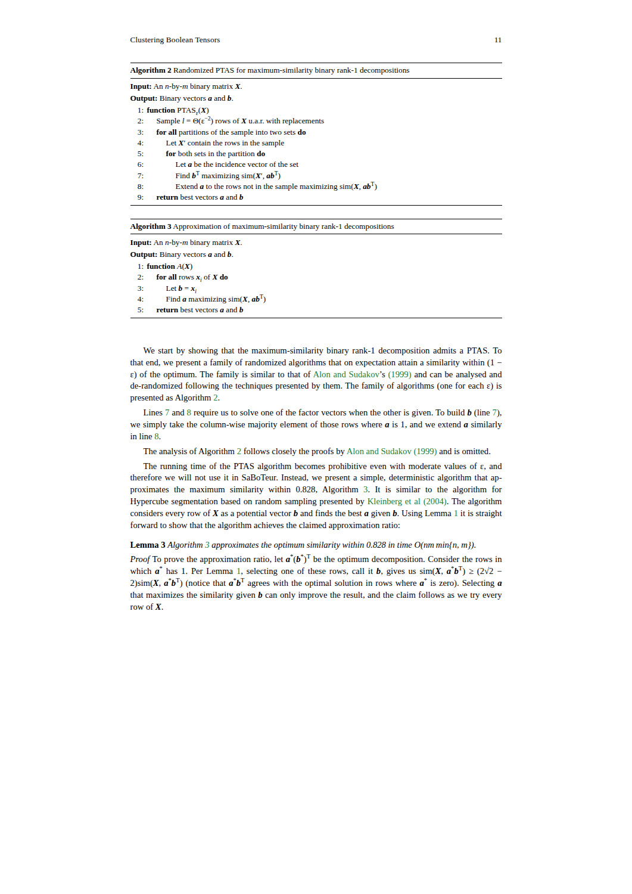Clustering Boolean Tensors 11
Algorithm 2 Randomized PTAS for maximum-similarity binary rank-1 decompositions
Input: An n-by-m binary matrix X.
Output: Binary vectors a and b.
function PTASε(X)
Sample l = Θ(ε−2) rows of X u.a.r. with replacements
for all partitions of the sample into two sets do
Let X′ contain the rows in the sample
for both sets in the partition do
Let a be the incidence vector of the set
Find bT maximizing sim(X′, abT)
Extend a to the rows not in the sample maximizing sim(X, abT)
return best vectors a and b
Algorithm 3 Approximation of maximum-similarity binary rank-1 decompositions
Input: An n-by-m binary matrix X.
Output: Binary vectors a and b.
function A(X)
for all rows xi of X do
Let b = xi
Find a maximizing sim(X, abT)
return best vectors a and b
We start by showing that the maximum-similarity binary rank-1 decomposition admits a PTAS. To that end, we present a family of randomized algorithms that on expectation attain a similarity within (1 − ε) of the optimum. The family is similar to that of Alon and Sudakov’s (1999) and can be analysed and de-randomized following the techniques presented by them. The family of algorithms (one for each ε) is presented as Algorithm 2.
Lines 7 and 8 require us to solve one of the factor vectors when the other is given. To build b (line 7), we simply take the column-wise majority element of those rows where a is 1, and we extend a similarly in line 8.
The analysis of Algorithm 2 follows closely the proofs by Alon and Sudakov (1999) and is omitted.
The running time of the PTAS algorithm becomes prohibitive even with moderate values of ε, and therefore we will not use it in SaBoTeur. Instead, we present a simple, deterministic algorithm that approximates the maximum similarity within 0.828, Algorithm 3. It is similar to the algorithm for Hypercube segmentation based on random sampling presented by Kleinberg et al (2004). The algorithm considers every row of X as a potential vector b and finds the best a given b. Using Lemma 1 it is straight forward to show that the algorithm achieves the claimed approximation ratio:
Lemma 3 Algorithm 3 approximates the optimum similarity within 0.828 in time O(nm min{n, m}).
Proof To prove the approximation ratio, let a*(b*)T be the optimum decomposition. Consider the rows in which a* has 1. Per Lemma 1, selecting one of these rows, call it b, gives us sim(X, a*bT) ≥ (2√2 − 2)sim(X, a*bT) (notice that a*bT agrees with the optimal solution in rows where a* is zero). Selecting a that maximizes the similarity given b can only improve the result, and the claim follows as we try every row of X.